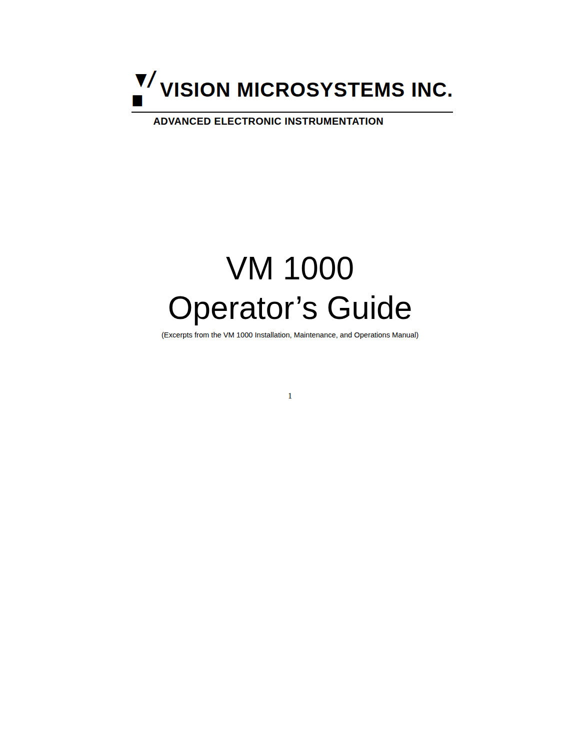▼/■ VISION MICROSYSTEMS INC.
ADVANCED ELECTRONIC INSTRUMENTATION
VM 1000
Operator’s Guide
(Excerpts from the VM 1000 Installation, Maintenance, and Operations Manual)
1